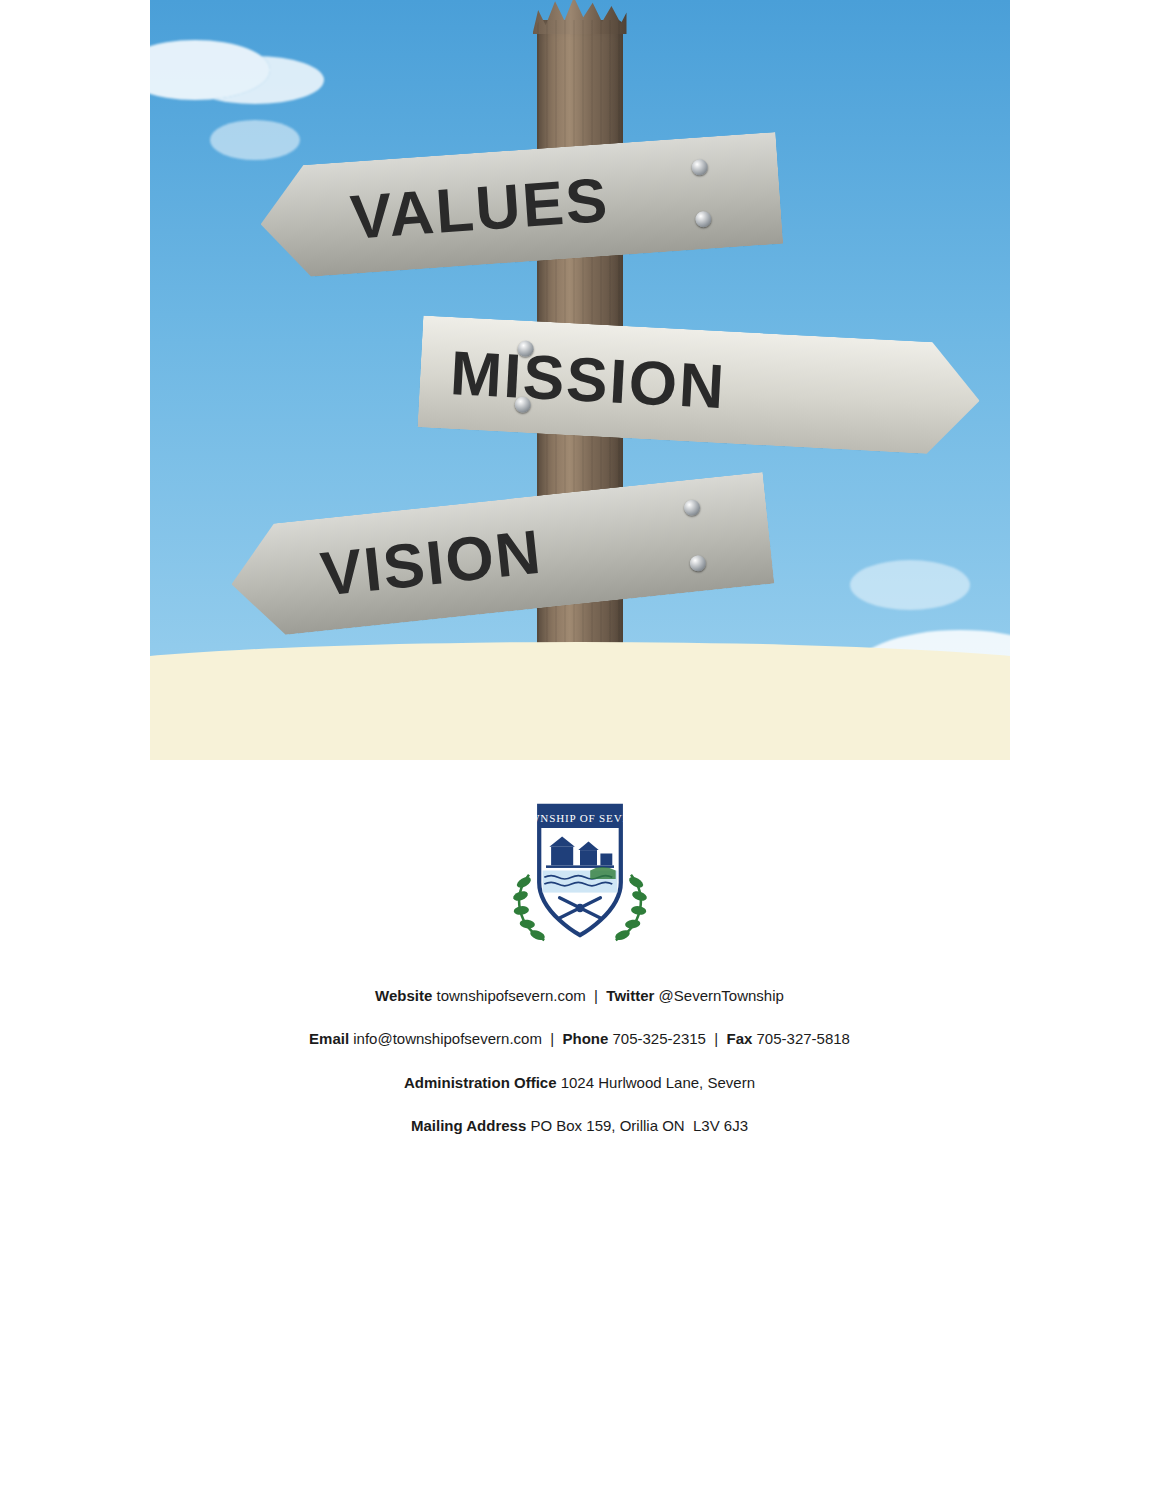Values
Mission
Vision
Township of Severn TOWNSHIP OF SEVERN
Website townshipofsevern.com | Twitter @SevernTownship
Email info@townshipofsevern.com | Phone 705-325-2315 | Fax 705-327-5818
Administration Office 1024 Hurlwood Lane, Severn
Mailing Address PO Box 159, Orillia ON L3V 6J3